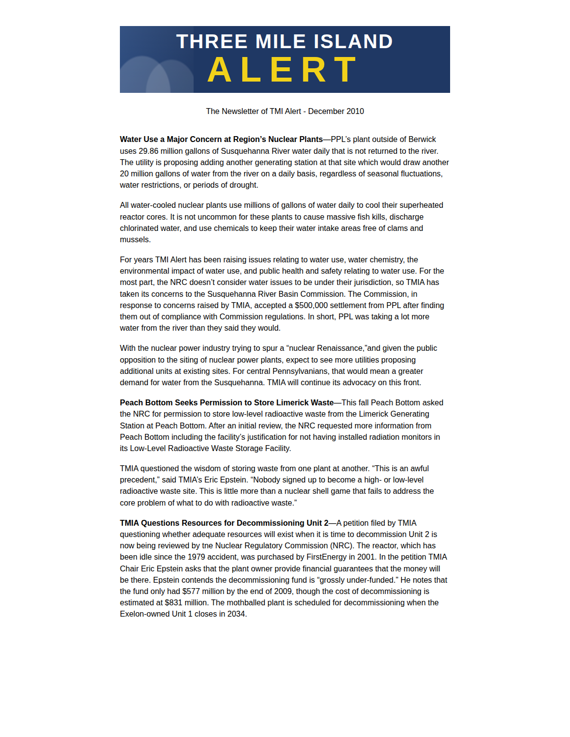Three Mile Island Alert
The Newsletter of TMI Alert - December 2010
Water Use a Major Concern at Region’s Nuclear Plants—PPL’s plant outside of Berwick uses 29.86 million gallons of Susquehanna River water daily that is not returned to the river. The utility is proposing adding another generating station at that site which would draw another 20 million gallons of water from the river on a daily basis, regardless of seasonal fluctuations, water restrictions, or periods of drought.
All water-cooled nuclear plants use millions of gallons of water daily to cool their superheated reactor cores. It is not uncommon for these plants to cause massive fish kills, discharge chlorinated water, and use chemicals to keep their water intake areas free of clams and mussels.
For years TMI Alert has been raising issues relating to water use, water chemistry, the environmental impact of water use, and public health and safety relating to water use. For the most part, the NRC doesn’t consider water issues to be under their jurisdiction, so TMIA has taken its concerns to the Susquehanna River Basin Commission. The Commission, in response to concerns raised by TMIA, accepted a $500,000 settlement from PPL after finding them out of compliance with Commission regulations. In short, PPL was taking a lot more water from the river than they said they would.
With the nuclear power industry trying to spur a “nuclear Renaissance,”and given the public opposition to the siting of nuclear power plants, expect to see more utilities proposing additional units at existing sites. For central Pennsylvanians, that would mean a greater demand for water from the Susquehanna. TMIA will continue its advocacy on this front.
Peach Bottom Seeks Permission to Store Limerick Waste—This fall Peach Bottom asked the NRC for permission to store low-level radioactive waste from the Limerick Generating Station at Peach Bottom. After an initial review, the NRC requested more information from Peach Bottom including the facility’s justification for not having installed radiation monitors in its Low-Level Radioactive Waste Storage Facility.
TMIA questioned the wisdom of storing waste from one plant at another. “This is an awful precedent,” said TMIA’s Eric Epstein. “Nobody signed up to become a high- or low-level radioactive waste site. This is little more than a nuclear shell game that fails to address the core problem of what to do with radioactive waste.”
TMIA Questions Resources for Decommissioning Unit 2—A petition filed by TMIA questioning whether adequate resources will exist when it is time to decommission Unit 2 is now being reviewed by tne Nuclear Regulatory Commission (NRC). The reactor, which has been idle since the 1979 accident, was purchased by FirstEnergy in 2001. In the petition TMIA Chair Eric Epstein asks that the plant owner provide financial guarantees that the money will be there. Epstein contends the decommissioning fund is “grossly under-funded.” He notes that the fund only had $577 million by the end of 2009, though the cost of decommissioning is estimated at $831 million. The mothballed plant is scheduled for decommissioning when the Exelon-owned Unit 1 closes in 2034.